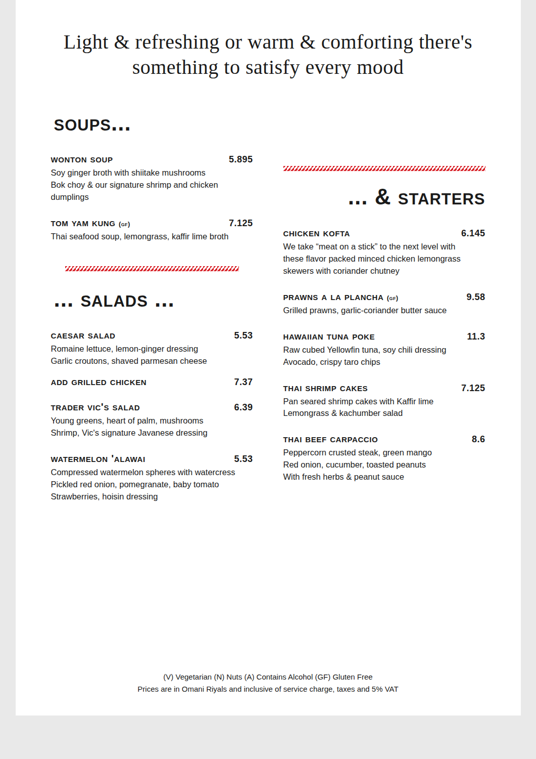Light & refreshing or warm & comforting there's
something to satisfy every mood
Soups...
Wonton Soup 5.895
Soy ginger broth with shiitake mushrooms
Bok choy & our signature shrimp and chicken dumplings
Tom Yam Kung (GF) 7.125
Thai seafood soup, lemongrass, kaffir lime broth
... Salads ...
Caesar Salad 5.53
Romaine lettuce, lemon-ginger dressing
Garlic croutons, shaved parmesan cheese
Add Grilled Chicken 7.37
Trader Vic's Salad 6.39
Young greens, heart of palm, mushrooms
Shrimp, Vic's signature Javanese dressing
watermelon 'Alawai 5.53
Compressed watermelon spheres with watercress
Pickled red onion, pomegranate, baby tomato
Strawberries, hoisin dressing
... & Starters
Chicken Kofta 6.145
We take “meat on a stick” to the next level with these flavor packed minced chicken lemongrass skewers with coriander chutney
Prawns a la Plancha (GF) 9.58
Grilled prawns, garlic-coriander butter sauce
Hawaiian Tuna Poke 11.3
Raw cubed Yellowfin tuna, soy chili dressing
Avocado, crispy taro chips
Thai shrimp cakes 7.125
Pan seared shrimp cakes with Kaffir lime
Lemongrass & kachumber salad
Thai Beef Carpaccio 8.6
Peppercorn crusted steak, green mango
Red onion, cucumber, toasted peanuts
With fresh herbs & peanut sauce
(V) Vegetarian (N) Nuts (A) Contains Alcohol (GF) Gluten Free
Prices are in Omani Riyals and inclusive of service charge, taxes and 5% VAT